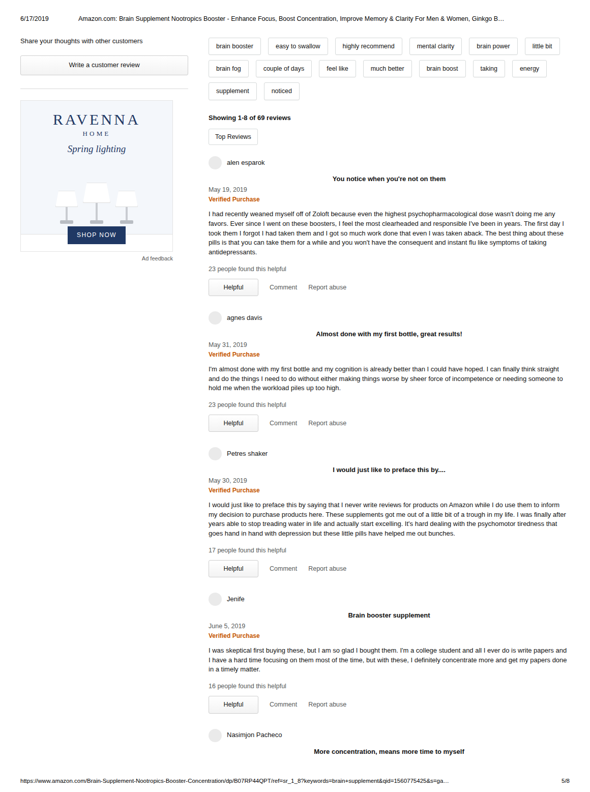6/17/2019
Amazon.com: Brain Supplement Nootropics Booster - Enhance Focus, Boost Concentration, Improve Memory & Clarity For Men & Women, Ginkgo B…
Share your thoughts with other customers
Write a customer review
RAVENNAHOME
Spring lighting
SHOP NOW
Ad feedback
brain booster easy to swallow highly recommend mental clarity brain power little bit brain fog couple of days feel like much better brain boost taking energy supplement noticed
Showing 1-8 of 69 reviews
Top Reviews
alen esparok
You notice when you're not on them
May 19, 2019
Verified Purchase
I had recently weaned myself off of Zoloft because even the highest psychopharmacological dose wasn't doing me any favors. Ever since I went on these boosters, I feel the most clearheaded and responsible I've been in years. The first day I took them I forgot I had taken them and I got so much work done that even I was taken aback. The best thing about these pills is that you can take them for a while and you won't have the consequent and instant flu like symptoms of taking antidepressants.
23 people found this helpful
Helpful Comment Report abuse
agnes davis
Almost done with my first bottle, great results!
May 31, 2019
Verified Purchase
I'm almost done with my first bottle and my cognition is already better than I could have hoped. I can finally think straight and do the things I need to do without either making things worse by sheer force of incompetence or needing someone to hold me when the workload piles up too high.
23 people found this helpful
Helpful Comment Report abuse
Petres shaker
I would just like to preface this by....
May 30, 2019
Verified Purchase
I would just like to preface this by saying that I never write reviews for products on Amazon while I do use them to inform my decision to purchase products here. These supplements got me out of a little bit of a trough in my life. I was finally after years able to stop treading water in life and actually start excelling. It's hard dealing with the psychomotor tiredness that goes hand in hand with depression but these little pills have helped me out bunches.
17 people found this helpful
Helpful Comment Report abuse
Jenife
Brain booster supplement
June 5, 2019
Verified Purchase
I was skeptical first buying these, but I am so glad I bought them. I'm a college student and all I ever do is write papers and I have a hard time focusing on them most of the time, but with these, I definitely concentrate more and get my papers done in a timely matter.
16 people found this helpful
Helpful Comment Report abuse
Nasimjon Pacheco
More concentration, means more time to myself
https://www.amazon.com/Brain-Supplement-Nootropics-Booster-Concentration/dp/B07RP44QPT/ref=sr_1_8?keywords=brain+supplement&qid=1560775425&s=ga…
5/8